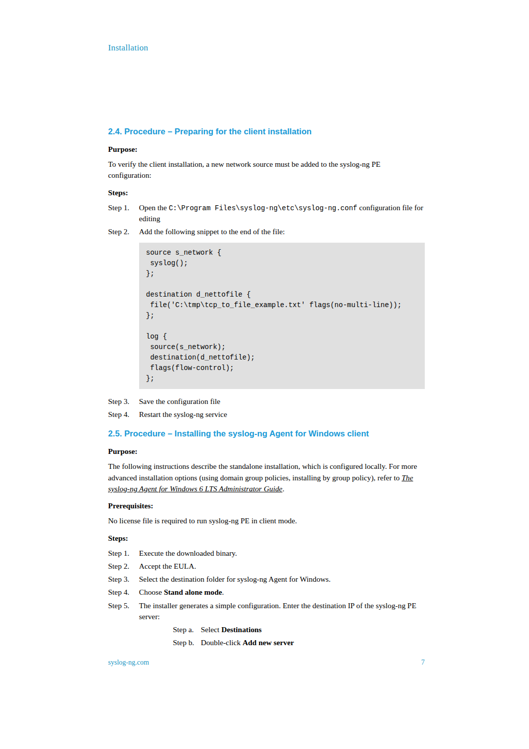Installation
2.4. Procedure – Preparing for the client installation
Purpose:
To verify the client installation, a new network source must be added to the syslog-ng PE configuration:
Steps:
Step 1.
Open the C:\Program Files\syslog-ng\etc\syslog-ng.conf configuration file for editing
Step 2.
Add the following snippet to the end of the file:
source s_network {
 syslog();
};

destination d_nettofile {
 file('C:\tmp\tcp_to_file_example.txt' flags(no-multi-line));
};

log {
 source(s_network);
 destination(d_nettofile);
 flags(flow-control);
};
Step 3.
Save the configuration file
Step 4.
Restart the syslog-ng service
2.5. Procedure – Installing the syslog-ng Agent for Windows client
Purpose:
The following instructions describe the standalone installation, which is configured locally. For more advanced installation options (using domain group policies, installing by group policy), refer to The syslog-ng Agent for Windows 6 LTS Administrator Guide.
Prerequisites:
No license file is required to run syslog-ng PE in client mode.
Steps:
Step 1.
Execute the downloaded binary.
Step 2.
Accept the EULA.
Step 3.
Select the destination folder for syslog-ng Agent for Windows.
Step 4.
Choose Stand alone mode.
Step 5.
The installer generates a simple configuration. Enter the destination IP of the syslog-ng PE server:
Step a. Select Destinations
Step b. Double-click Add new server
syslog-ng.com 7